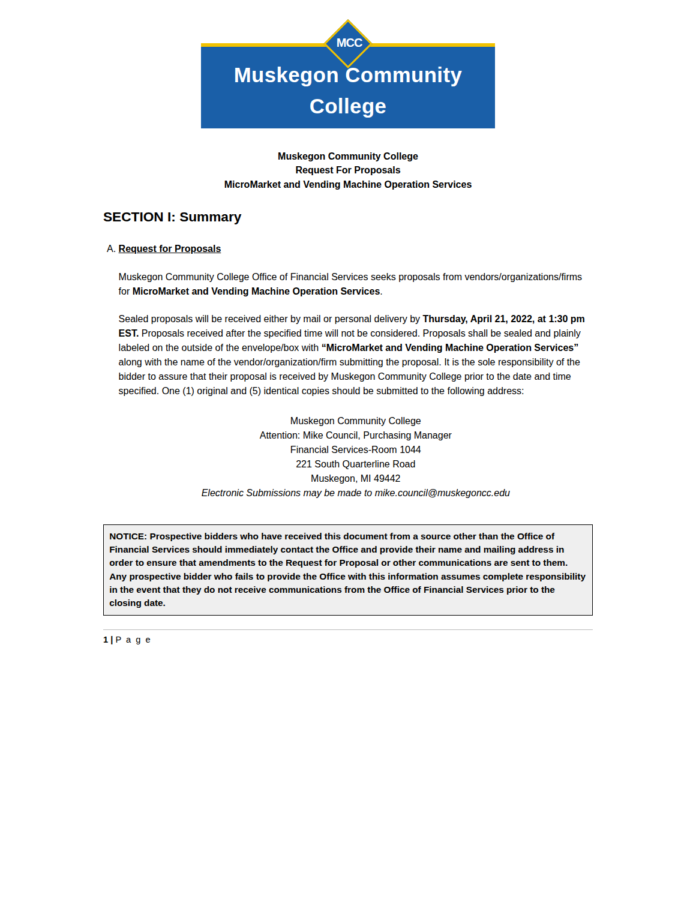MCC
Muskegon Community College
Muskegon Community College
Request For Proposals
MicroMarket and Vending Machine Operation Services
SECTION I: Summary
Request for Proposals
Muskegon Community College Office of Financial Services seeks proposals from vendors/organizations/firms for MicroMarket and Vending Machine Operation Services.
Sealed proposals will be received either by mail or personal delivery by Thursday, April 21, 2022, at 1:30 pm EST. Proposals received after the specified time will not be considered. Proposals shall be sealed and plainly labeled on the outside of the envelope/box with “MicroMarket and Vending Machine Operation Services” along with the name of the vendor/organization/firm submitting the proposal. It is the sole responsibility of the bidder to assure that their proposal is received by Muskegon Community College prior to the date and time specified. One (1) original and (5) identical copies should be submitted to the following address:
Muskegon Community College
Attention: Mike Council, Purchasing Manager
Financial Services-Room 1044
221 South Quarterline Road
Muskegon, MI 49442
Electronic Submissions may be made to mike.council@muskegoncc.edu
NOTICE: Prospective bidders who have received this document from a source other than the Office of Financial Services should immediately contact the Office and provide their name and mailing address in order to ensure that amendments to the Request for Proposal or other communications are sent to them. Any prospective bidder who fails to provide the Office with this information assumes complete responsibility in the event that they do not receive communications from the Office of Financial Services prior to the closing date.
1 | P a g e